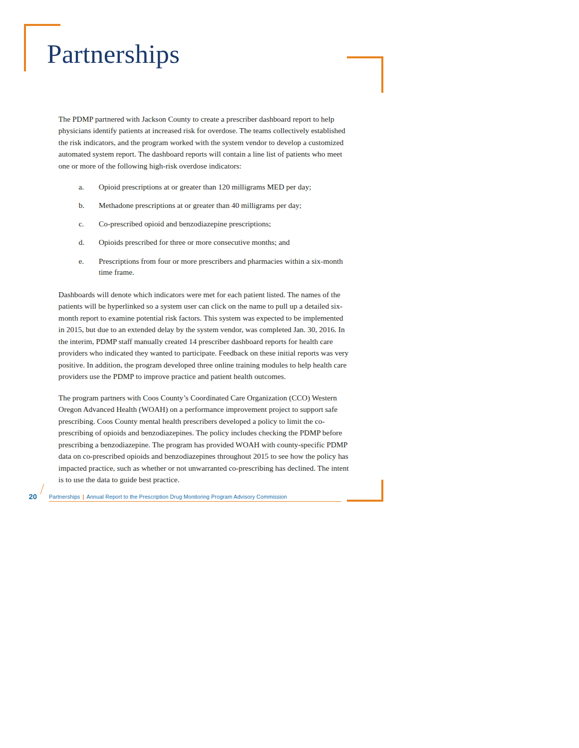Partnerships
The PDMP partnered with Jackson County to create a prescriber dashboard report to help physicians identify patients at increased risk for overdose. The teams collectively established the risk indicators, and the program worked with the system vendor to develop a customized automated system report. The dashboard reports will contain a line list of patients who meet one or more of the following high-risk overdose indicators:
a. Opioid prescriptions at or greater than 120 milligrams MED per day;
b. Methadone prescriptions at or greater than 40 milligrams per day;
c. Co-prescribed opioid and benzodiazepine prescriptions;
d. Opioids prescribed for three or more consecutive months; and
e. Prescriptions from four or more prescribers and pharmacies within a six-month time frame.
Dashboards will denote which indicators were met for each patient listed. The names of the patients will be hyperlinked so a system user can click on the name to pull up a detailed six-month report to examine potential risk factors. This system was expected to be implemented in 2015, but due to an extended delay by the system vendor, was completed Jan. 30, 2016. In the interim, PDMP staff manually created 14 prescriber dashboard reports for health care providers who indicated they wanted to participate. Feedback on these initial reports was very positive. In addition, the program developed three online training modules to help health care providers use the PDMP to improve practice and patient health outcomes.
The program partners with Coos County’s Coordinated Care Organization (CCO) Western Oregon Advanced Health (WOAH) on a performance improvement project to support safe prescribing. Coos County mental health prescribers developed a policy to limit the co-prescribing of opioids and benzodiazepines. The policy includes checking the PDMP before prescribing a benzodiazepine. The program has provided WOAH with county-specific PDMP data on co-prescribed opioids and benzodiazepines throughout 2015 to see how the policy has impacted practice, such as whether or not unwarranted co-prescribing has declined. The intent is to use the data to guide best practice.
20
Partnerships | Annual Report to the Prescription Drug Monitoring Program Advisory Commission